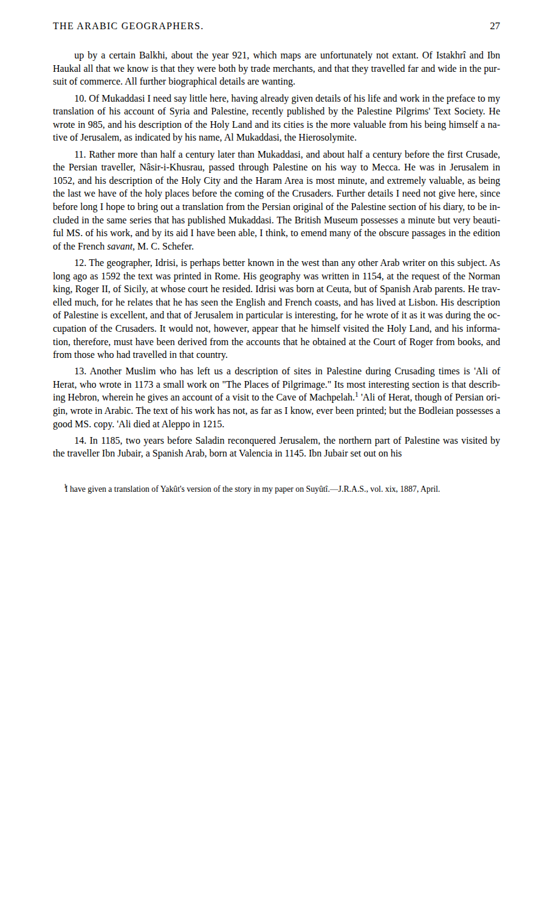THE ARABIC GEOGRAPHERS. 27
up by a certain Balkhi, about the year 921, which maps are unfortunately not extant. Of Istakhrî and Ibn Haukal all that we know is that they were both by trade merchants, and that they travelled far and wide in the pursuit of commerce. All further biographical details are wanting.
10. Of Mukaddasi I need say little here, having already given details of his life and work in the preface to my translation of his account of Syria and Palestine, recently published by the Palestine Pilgrims' Text Society. He wrote in 985, and his description of the Holy Land and its cities is the more valuable from his being himself a native of Jerusalem, as indicated by his name, Al Mukaddasi, the Hierosolymite.
11. Rather more than half a century later than Mukaddasi, and about half a century before the first Crusade, the Persian traveller, Nâsir-i-Khusrau, passed through Palestine on his way to Mecca. He was in Jerusalem in 1052, and his description of the Holy City and the Haram Area is most minute, and extremely valuable, as being the last we have of the holy places before the coming of the Crusaders. Further details I need not give here, since before long I hope to bring out a translation from the Persian original of the Palestine section of his diary, to be included in the same series that has published Mukaddasi. The British Museum possesses a minute but very beautiful MS. of his work, and by its aid I have been able, I think, to emend many of the obscure passages in the edition of the French savant, M. C. Schefer.
12. The geographer, Idrisi, is perhaps better known in the west than any other Arab writer on this subject. As long ago as 1592 the text was printed in Rome. His geography was written in 1154, at the request of the Norman king, Roger II, of Sicily, at whose court he resided. Idrisi was born at Ceuta, but of Spanish Arab parents. He travelled much, for he relates that he has seen the English and French coasts, and has lived at Lisbon. His description of Palestine is excellent, and that of Jerusalem in particular is interesting, for he wrote of it as it was during the occupation of the Crusaders. It would not, however, appear that he himself visited the Holy Land, and his information, therefore, must have been derived from the accounts that he obtained at the Court of Roger from books, and from those who had travelled in that country.
13. Another Muslim who has left us a description of sites in Palestine during Crusading times is 'Ali of Herat, who wrote in 1173 a small work on "The Places of Pilgrimage." Its most interesting section is that describing Hebron, wherein he gives an account of a visit to the Cave of Machpelah.1 'Ali of Herat, though of Persian origin, wrote in Arabic. The text of his work has not, as far as I know, ever been printed; but the Bodleian possesses a good MS. copy. 'Ali died at Aleppo in 1215.
14. In 1185, two years before Saladin reconquered Jerusalem, the northern part of Palestine was visited by the traveller Ibn Jubair, a Spanish Arab, born at Valencia in 1145. Ibn Jubair set out on his
1 I have given a translation of Yakût's version of the story in my paper on Suyûtî.—J.R.A.S., vol. xix, 1887, April.